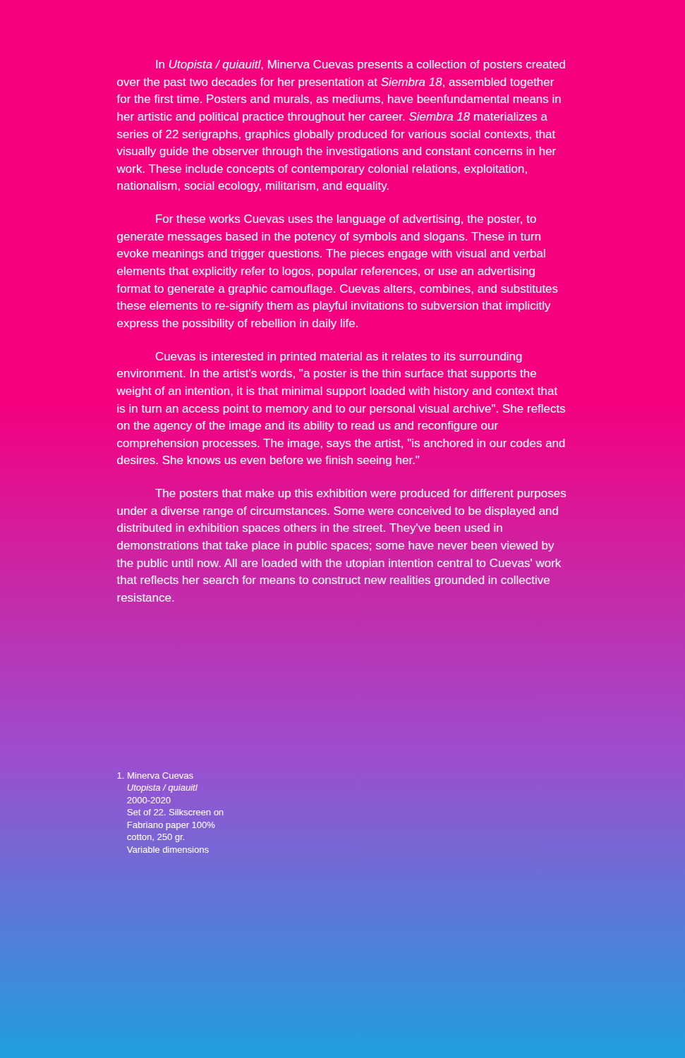In Utopista / quiauitl, Minerva Cuevas presents a collection of posters created over the past two decades for her presentation at Siembra 18, assembled together for the first time. Posters and murals, as mediums, have beenfundamental means in her artistic and political practice throughout her career. Siembra 18 materializes a series of 22 serigraphs, graphics globally produced for various social contexts, that visually guide the observer through the investigations and constant concerns in her work. These include concepts of contemporary colonial relations, exploitation, nationalism, social ecology, militarism, and equality.
For these works Cuevas uses the language of advertising, the poster, to generate messages based in the potency of symbols and slogans. These in turn evoke meanings and trigger questions. The pieces engage with visual and verbal elements that explicitly refer to logos, popular references, or use an advertising format to generate a graphic camouflage. Cuevas alters, combines, and substitutes these elements to re-signify them as playful invitations to subversion that implicitly express the possibility of rebellion in daily life.
Cuevas is interested in printed material as it relates to its surrounding environment. In the artist's words, "a poster is the thin surface that supports the weight of an intention, it is that minimal support loaded with history and context that is in turn an access point to memory and to our personal visual archive". She reflects on the agency of the image and its ability to read us and reconfigure our comprehension processes. The image, says the artist, "is anchored in our codes and desires. She knows us even before we finish seeing her."
The posters that make up this exhibition were produced for different purposes under a diverse range of circumstances. Some were conceived to be displayed and distributed in exhibition spaces others in the street. They've been used in demonstrations that take place in public spaces; some have never been viewed by the public until now. All are loaded with the utopian intention central to Cuevas' work that reflects her search for means to construct new realities grounded in collective resistance.
1. Minerva Cuevas Utopista / quiauitl 2000-2020 Set of 22. Silkscreen on Fabriano paper 100% cotton, 250 gr. Variable dimensions